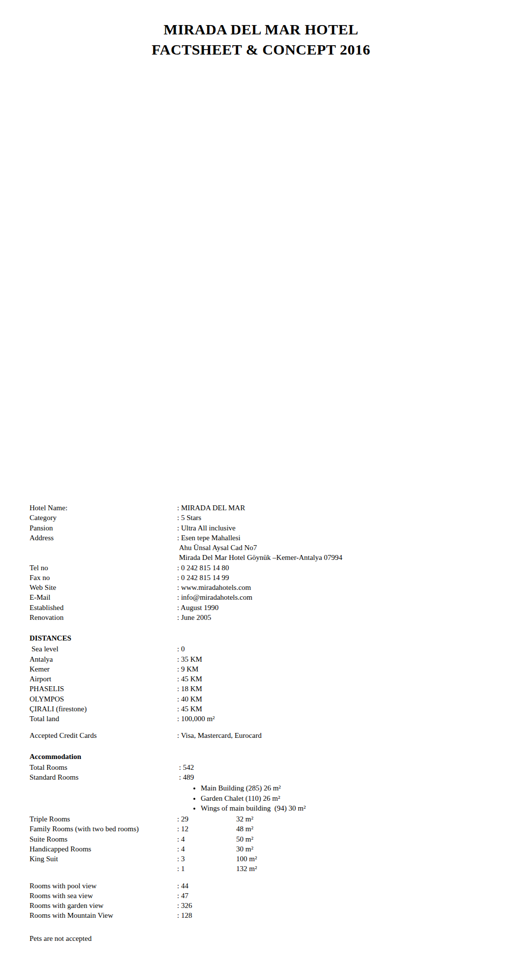MIRADA DEL MAR HOTEL
FACTSHEET & CONCEPT 2016
| Hotel Name: | : MIRADA DEL MAR |
| Category | : 5 Stars |
| Pansion | : Ultra All inclusive |
| Address | : Esen tepe Mahallesi |
| | Ahu Ünsal Aysal Cad No7 |
| | Mirada Del Mar Hotel Göynük –Kemer-Antalya 07994 |
| Tel no | : 0 242 815 14 80 |
| Fax no | : 0 242 815 14 99 |
| Web Site | : www.miradahotels.com |
| E-Mail | : info@miradahotels.com |
| Established | : August 1990 |
| Renovation | : June 2005 |
DISTANCES
| Sea level | : 0 |
| Antalya | : 35 KM |
| Kemer | : 9 KM |
| Airport | : 45 KM |
| PHASELIS | : 18 KM |
| OLYMPOS | : 40 KM |
| ÇIRALI (firestone) | : 45 KM |
| Total land | : 100,000 m² |
| Accepted Credit Cards | : Visa, Mastercard, Eurocard |
Accommodation
| Total Rooms | : 542 |
| Standard Rooms | : 489 |
Main Building (285) 26 m²
Garden Chalet (110) 26 m²
Wings of main building (94) 30 m²
| Triple Rooms | : 29 | 32 m² |
| Family Rooms (with two bed rooms) | : 12 | 48 m² |
| Suite Rooms | : 4 | 50 m² |
| Handicapped Rooms | : 4 | 30 m² |
| King Suit | : 3 | 100 m² |
| | : 1 | 132 m² |
| Rooms with pool view | : 44 |
| Rooms with sea view | : 47 |
| Rooms with garden view | : 326 |
| Rooms with Mountain View | : 128 |
Pets are not accepted